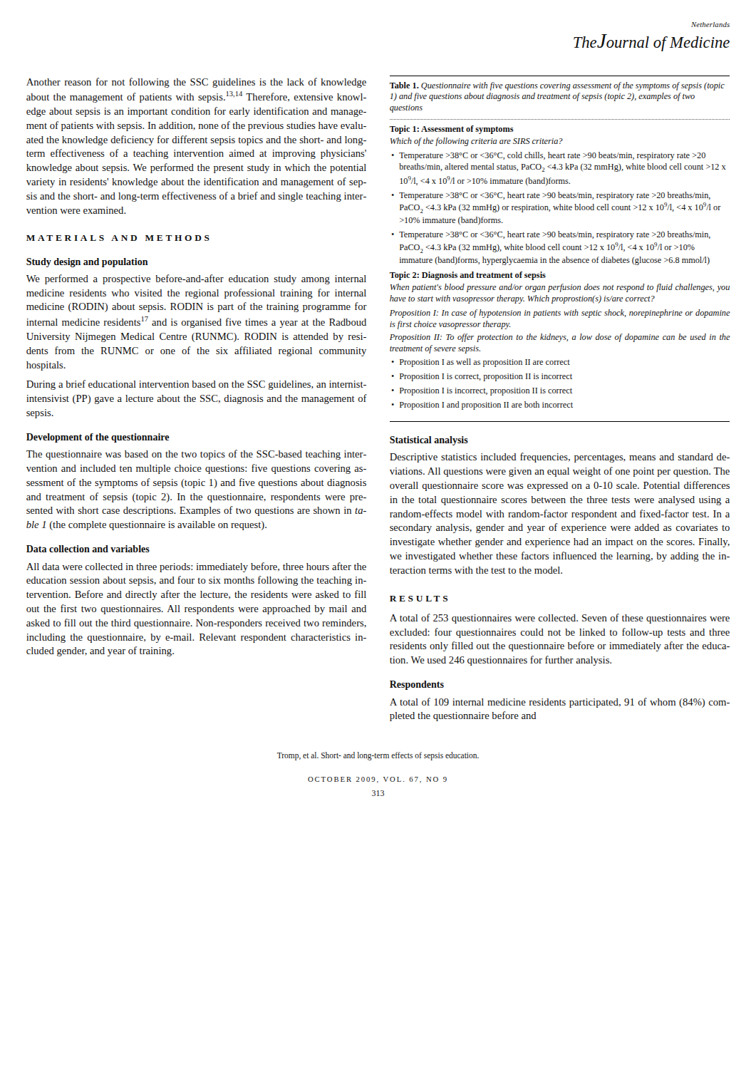Netherlands TheJournal of Medicine
Another reason for not following the SSC guidelines is the lack of knowledge about the management of patients with sepsis.13,14 Therefore, extensive knowledge about sepsis is an important condition for early identification and management of patients with sepsis. In addition, none of the previous studies have evaluated the knowledge deficiency for different sepsis topics and the short- and long-term effectiveness of a teaching intervention aimed at improving physicians' knowledge about sepsis. We performed the present study in which the potential variety in residents' knowledge about the identification and management of sepsis and the short- and long-term effectiveness of a brief and single teaching intervention were examined.
Materials and methods
Study design and population
We performed a prospective before-and-after education study among internal medicine residents who visited the regional professional training for internal medicine (RODIN) about sepsis. RODIN is part of the training programme for internal medicine residents17 and is organised five times a year at the Radboud University Nijmegen Medical Centre (RUNMC). RODIN is attended by residents from the RUNMC or one of the six affiliated regional community hospitals.
During a brief educational intervention based on the SSC guidelines, an internist-intensivist (PP) gave a lecture about the SSC, diagnosis and the management of sepsis.
Development of the questionnaire
The questionnaire was based on the two topics of the SSC-based teaching intervention and included ten multiple choice questions: five questions covering assessment of the symptoms of sepsis (topic 1) and five questions about diagnosis and treatment of sepsis (topic 2). In the questionnaire, respondents were presented with short case descriptions. Examples of two questions are shown in table 1 (the complete questionnaire is available on request).
Data collection and variables
All data were collected in three periods: immediately before, three hours after the education session about sepsis, and four to six months following the teaching intervention. Before and directly after the lecture, the residents were asked to fill out the first two questionnaires. All respondents were approached by mail and asked to fill out the third questionnaire. Non-responders received two reminders, including the questionnaire, by e-mail. Relevant respondent characteristics included gender, and year of training.
Table 1. Questionnaire with five questions covering assessment of the symptoms of sepsis (topic 1) and five questions about diagnosis and treatment of sepsis (topic 2), examples of two questions
Topic 1: Assessment of symptoms
Which of the following criteria are SIRS criteria?
Temperature >38°C or <36°C, cold chills, heart rate >90 beats/min, respiratory rate >20 breaths/min, altered mental status, PaCO2 <4.3 kPa (32 mmHg), white blood cell count >12 x 109/l, <4 x 109/l or >10% immature (band)forms.
Temperature >38°C or <36°C, heart rate >90 beats/min, respiratory rate >20 breaths/min, PaCO2 <4.3 kPa (32 mmHg) or respiration, white blood cell count >12 x 109/l, <4 x 109/l or >10% immature (band)forms.
Temperature >38°C or <36°C, heart rate >90 beats/min, respiratory rate >20 breaths/min, PaCO2 <4.3 kPa (32 mmHg), white blood cell count >12 x 109/l, <4 x 109/l or >10% immature (band)forms, hyperglycaemia in the absence of diabetes (glucose >6.8 mmol/l)
Topic 2: Diagnosis and treatment of sepsis
When patient's blood pressure and/or organ perfusion does not respond to fluid challenges, you have to start with vasopressor therapy. Which proprostion(s) is/are correct?
Proposition I: In case of hypotension in patients with septic shock, norepinephrine or dopamine is first choice vasopressor therapy.
Proposition II: To offer protection to the kidneys, a low dose of dopamine can be used in the treatment of severe sepsis.
Proposition I as well as proposition II are correct
Proposition I is correct, proposition II is incorrect
Proposition I is incorrect, proposition II is correct
Proposition I and proposition II are both incorrect
Statistical analysis
Descriptive statistics included frequencies, percentages, means and standard deviations. All questions were given an equal weight of one point per question. The overall questionnaire score was expressed on a 0-10 scale. Potential differences in the total questionnaire scores between the three tests were analysed using a random-effects model with random-factor respondent and fixed-factor test. In a secondary analysis, gender and year of experience were added as covariates to investigate whether gender and experience had an impact on the scores. Finally, we investigated whether these factors influenced the learning, by adding the interaction terms with the test to the model.
Results
A total of 253 questionnaires were collected. Seven of these questionnaires were excluded: four questionnaires could not be linked to follow-up tests and three residents only filled out the questionnaire before or immediately after the education. We used 246 questionnaires for further analysis.
Respondents
A total of 109 internal medicine residents participated, 91 of whom (84%) completed the questionnaire before and
Tromp, et al. Short- and long-term effects of sepsis education.
October 2009, vol. 67, no 9
313